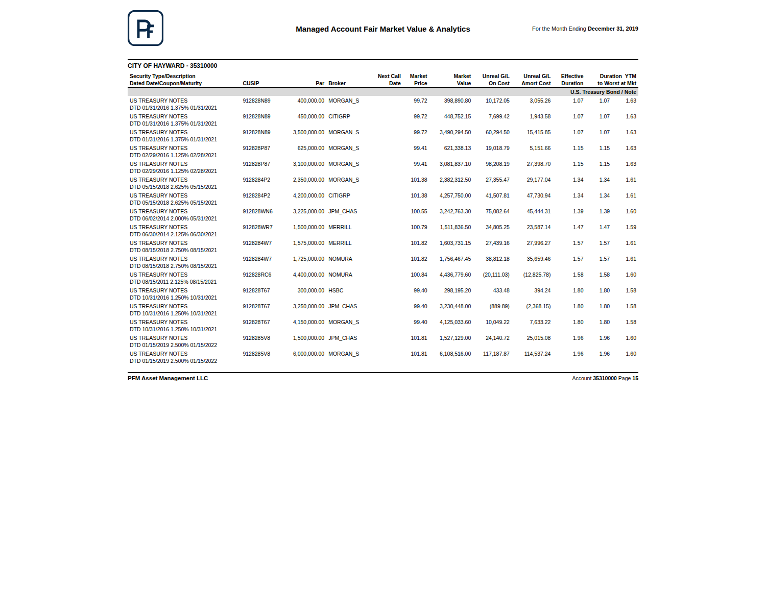Managed Account Fair Market Value & Analytics
For the Month Ending December 31, 2019
CITY OF HAYWARD - 35310000
| Security Type/Description | | | | Next Call | Market | Market | Unreal G/L | Unreal G/L | Effective | Duration YTM |
| --- | --- | --- | --- | --- | --- | --- | --- | --- | --- | --- |
| Dated Date/Coupon/Maturity | CUSIP | Par | Broker | Date | Price | Value | On Cost | Amort Cost | Duration | to Worst at Mkt |
| U.S. Treasury Bond / Note |
| US TREASURY NOTES | 912828N89 | 400,000.00 | MORGAN_S | | 99.72 | 398,890.80 | 10,172.05 | 3,055.26 | 1.07 | 1.07 | 1.63 |
| DTD 01/31/2016 1.375% 01/31/2021 | |
| US TREASURY NOTES | 912828N89 | 450,000.00 | CITIGRP | | 99.72 | 448,752.15 | 7,699.42 | 1,943.58 | 1.07 | 1.07 | 1.63 |
| DTD 01/31/2016 1.375% 01/31/2021 | |
| US TREASURY NOTES | 912828N89 | 3,500,000.00 | MORGAN_S | | 99.72 | 3,490,294.50 | 60,294.50 | 15,415.85 | 1.07 | 1.07 | 1.63 |
| DTD 01/31/2016 1.375% 01/31/2021 | |
| US TREASURY NOTES | 912828P87 | 625,000.00 | MORGAN_S | | 99.41 | 621,338.13 | 19,018.79 | 5,151.66 | 1.15 | 1.15 | 1.63 |
| DTD 02/29/2016 1.125% 02/28/2021 | |
| US TREASURY NOTES | 912828P87 | 3,100,000.00 | MORGAN_S | | 99.41 | 3,081,837.10 | 98,208.19 | 27,398.70 | 1.15 | 1.15 | 1.63 |
| DTD 02/29/2016 1.125% 02/28/2021 | |
| US TREASURY NOTES | 9128284P2 | 2,350,000.00 | MORGAN_S | | 101.38 | 2,382,312.50 | 27,355.47 | 29,177.04 | 1.34 | 1.34 | 1.61 |
| DTD 05/15/2018 2.625% 05/15/2021 | |
| US TREASURY NOTES | 9128284P2 | 4,200,000.00 | CITIGRP | | 101.38 | 4,257,750.00 | 41,507.81 | 47,730.94 | 1.34 | 1.34 | 1.61 |
| DTD 05/15/2018 2.625% 05/15/2021 | |
| US TREASURY NOTES | 912828WN6 | 3,225,000.00 | JPM_CHAS | | 100.55 | 3,242,763.30 | 75,082.64 | 45,444.31 | 1.39 | 1.39 | 1.60 |
| DTD 06/02/2014 2.000% 05/31/2021 | |
| US TREASURY NOTES | 912828WR7 | 1,500,000.00 | MERRILL | | 100.79 | 1,511,836.50 | 34,805.25 | 23,587.14 | 1.47 | 1.47 | 1.59 |
| DTD 06/30/2014 2.125% 06/30/2021 | |
| US TREASURY NOTES | 9128284W7 | 1,575,000.00 | MERRILL | | 101.82 | 1,603,731.15 | 27,439.16 | 27,996.27 | 1.57 | 1.57 | 1.61 |
| DTD 08/15/2018 2.750% 08/15/2021 | |
| US TREASURY NOTES | 9128284W7 | 1,725,000.00 | NOMURA | | 101.82 | 1,756,467.45 | 38,812.18 | 35,659.46 | 1.57 | 1.57 | 1.61 |
| DTD 08/15/2018 2.750% 08/15/2021 | |
| US TREASURY NOTES | 912828RC6 | 4,400,000.00 | NOMURA | | 100.84 | 4,436,779.60 | (20,111.03) | (12,825.78) | 1.58 | 1.58 | 1.60 |
| DTD 08/15/2011 2.125% 08/15/2021 | |
| US TREASURY NOTES | 912828T67 | 300,000.00 | HSBC | | 99.40 | 298,195.20 | 433.48 | 394.24 | 1.80 | 1.80 | 1.58 |
| DTD 10/31/2016 1.250% 10/31/2021 | |
| US TREASURY NOTES | 912828T67 | 3,250,000.00 | JPM_CHAS | | 99.40 | 3,230,448.00 | (889.89) | (2,368.15) | 1.80 | 1.80 | 1.58 |
| DTD 10/31/2016 1.250% 10/31/2021 | |
| US TREASURY NOTES | 912828T67 | 4,150,000.00 | MORGAN_S | | 99.40 | 4,125,033.60 | 10,049.22 | 7,633.22 | 1.80 | 1.80 | 1.58 |
| DTD 10/31/2016 1.250% 10/31/2021 | |
| US TREASURY NOTES | 9128285V8 | 1,500,000.00 | JPM_CHAS | | 101.81 | 1,527,129.00 | 24,140.72 | 25,015.08 | 1.96 | 1.96 | 1.60 |
| DTD 01/15/2019 2.500% 01/15/2022 | |
| US TREASURY NOTES | 9128285V8 | 6,000,000.00 | MORGAN_S | | 101.81 | 6,108,516.00 | 117,187.87 | 114,537.24 | 1.96 | 1.96 | 1.60 |
| DTD 01/15/2019 2.500% 01/15/2022 | |
PFM Asset Management LLC Account 35310000 Page 15